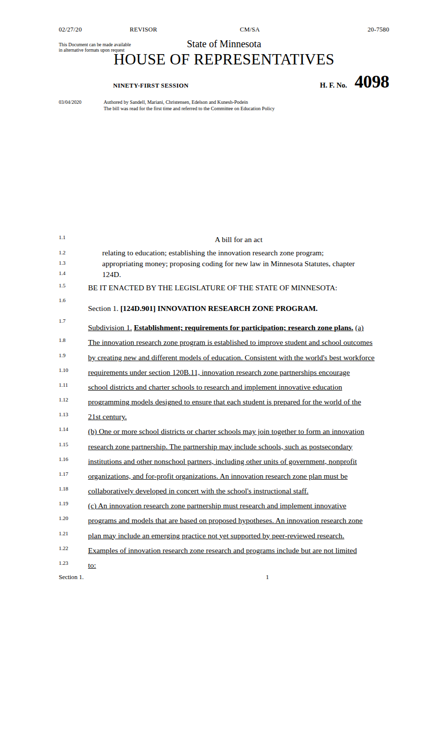02/27/20
REVISOR
CM/SA
20-7580
This Document can be made available
in alternative formats upon request
State of Minnesota
HOUSE OF REPRESENTATIVES
NINETY-FIRST SESSION
H. F. No. 4098
03/04/2020 Authored by Sandell, Mariani, Christensen, Edelson and Kunesh-Podein The bill was read for the first time and referred to the Committee on Education Policy
| 1.1 | A bill for an act |
| 1.2 1.3 1.4 | relating to education; establishing the innovation research zone program; appropriating money; proposing coding for new law in Minnesota Statutes, chapter 124D. |
| 1.5 | BE IT ENACTED BY THE LEGISLATURE OF THE STATE OF MINNESOTA: |
| 1.6 | Section 1. [124D.901] INNOVATION RESEARCH ZONE PROGRAM. |
| 1.7 | Subdivision 1. Establishment; requirements for participation; research zone plans. (a) |
| 1.8 | The innovation research zone program is established to improve student and school outcomes |
| 1.9 | by creating new and different models of education. Consistent with the world's best workforce |
| 1.10 | requirements under section 120B.11, innovation research zone partnerships encourage |
| 1.11 | school districts and charter schools to research and implement innovative education |
| 1.12 | programming models designed to ensure that each student is prepared for the world of the |
| 1.13 | 21st century. |
| 1.14 | (b) One or more school districts or charter schools may join together to form an innovation |
| 1.15 | research zone partnership. The partnership may include schools, such as postsecondary |
| 1.16 | institutions and other nonschool partners, including other units of government, nonprofit |
| 1.17 | organizations, and for-profit organizations. An innovation research zone plan must be |
| 1.18 | collaboratively developed in concert with the school's instructional staff. |
| 1.19 | (c) An innovation research zone partnership must research and implement innovative |
| 1.20 | programs and models that are based on proposed hypotheses. An innovation research zone |
| 1.21 | plan may include an emerging practice not yet supported by peer-reviewed research. |
| 1.22 | Examples of innovation research zone research and programs include but are not limited |
| 1.23 | to: |
Section 1.
1